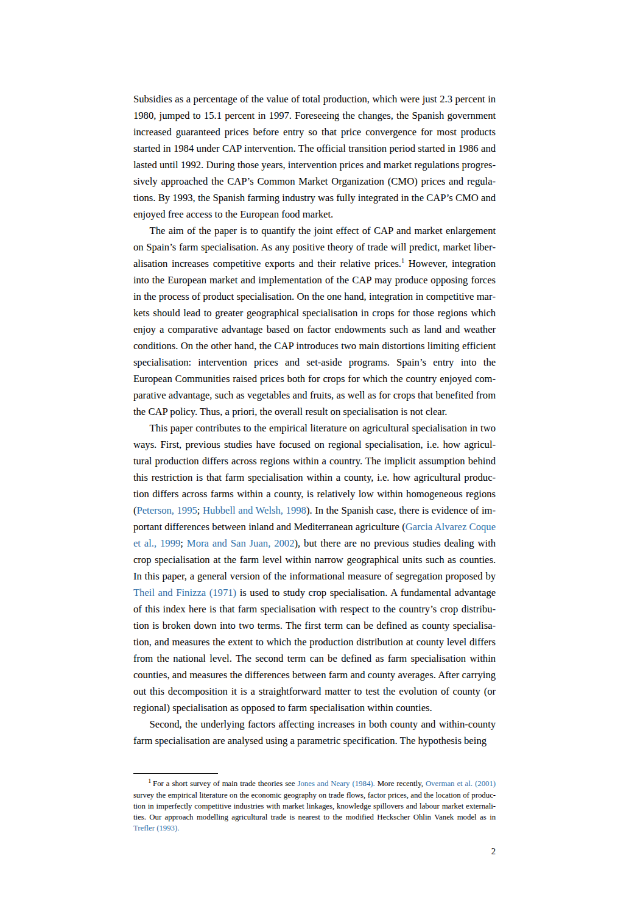Subsidies as a percentage of the value of total production, which were just 2.3 percent in 1980, jumped to 15.1 percent in 1997. Foreseeing the changes, the Spanish government increased guaranteed prices before entry so that price convergence for most products started in 1984 under CAP intervention. The official transition period started in 1986 and lasted until 1992. During those years, intervention prices and market regulations progressively approached the CAP’s Common Market Organization (CMO) prices and regulations. By 1993, the Spanish farming industry was fully integrated in the CAP’s CMO and enjoyed free access to the European food market.
The aim of the paper is to quantify the joint effect of CAP and market enlargement on Spain’s farm specialisation. As any positive theory of trade will predict, market liberalisation increases competitive exports and their relative prices.1 However, integration into the European market and implementation of the CAP may produce opposing forces in the process of product specialisation. On the one hand, integration in competitive markets should lead to greater geographical specialisation in crops for those regions which enjoy a comparative advantage based on factor endowments such as land and weather conditions. On the other hand, the CAP introduces two main distortions limiting efficient specialisation: intervention prices and set-aside programs. Spain’s entry into the European Communities raised prices both for crops for which the country enjoyed comparative advantage, such as vegetables and fruits, as well as for crops that benefited from the CAP policy. Thus, a priori, the overall result on specialisation is not clear.
This paper contributes to the empirical literature on agricultural specialisation in two ways. First, previous studies have focused on regional specialisation, i.e. how agricultural production differs across regions within a country. The implicit assumption behind this restriction is that farm specialisation within a county, i.e. how agricultural production differs across farms within a county, is relatively low within homogeneous regions (Peterson, 1995; Hubbell and Welsh, 1998). In the Spanish case, there is evidence of important differences between inland and Mediterranean agriculture (Garcia Alvarez Coque et al., 1999; Mora and San Juan, 2002), but there are no previous studies dealing with crop specialisation at the farm level within narrow geographical units such as counties. In this paper, a general version of the informational measure of segregation proposed by Theil and Finizza (1971) is used to study crop specialisation. A fundamental advantage of this index here is that farm specialisation with respect to the country’s crop distribution is broken down into two terms. The first term can be defined as county specialisation, and measures the extent to which the production distribution at county level differs from the national level. The second term can be defined as farm specialisation within counties, and measures the differences between farm and county averages. After carrying out this decomposition it is a straightforward matter to test the evolution of county (or regional) specialisation as opposed to farm specialisation within counties.
Second, the underlying factors affecting increases in both county and within-county farm specialisation are analysed using a parametric specification. The hypothesis being
1 For a short survey of main trade theories see Jones and Neary (1984). More recently, Overman et al. (2001) survey the empirical literature on the economic geography on trade flows, factor prices, and the location of production in imperfectly competitive industries with market linkages, knowledge spillovers and labour market externalities. Our approach modelling agricultural trade is nearest to the modified Heckscher Ohlin Vanek model as in Trefler (1993).
2